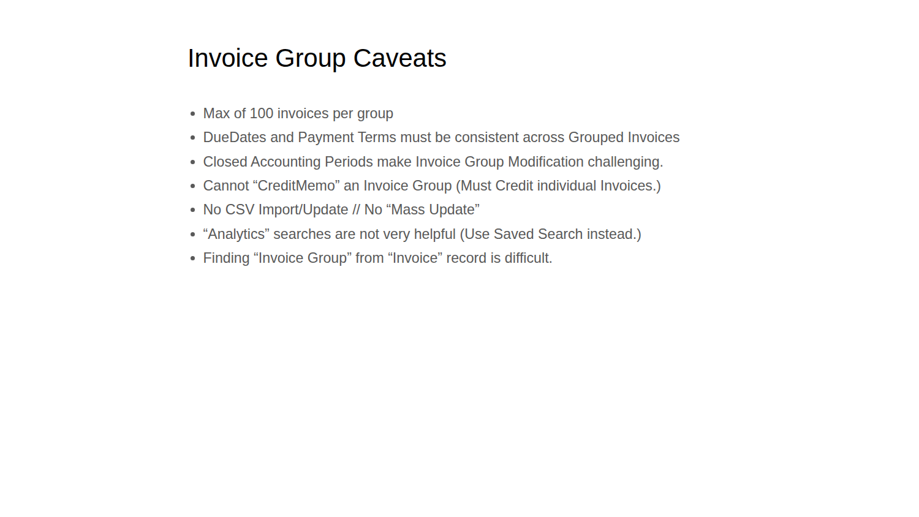Invoice Group Caveats
Max of 100 invoices per group
DueDates and Payment Terms must be consistent across Grouped Invoices
Closed Accounting Periods make Invoice Group Modification challenging.
Cannot “CreditMemo” an Invoice Group (Must Credit individual Invoices.)
No CSV Import/Update // No “Mass Update”
“Analytics” searches are not very helpful (Use Saved Search instead.)
Finding “Invoice Group” from “Invoice” record is difficult.